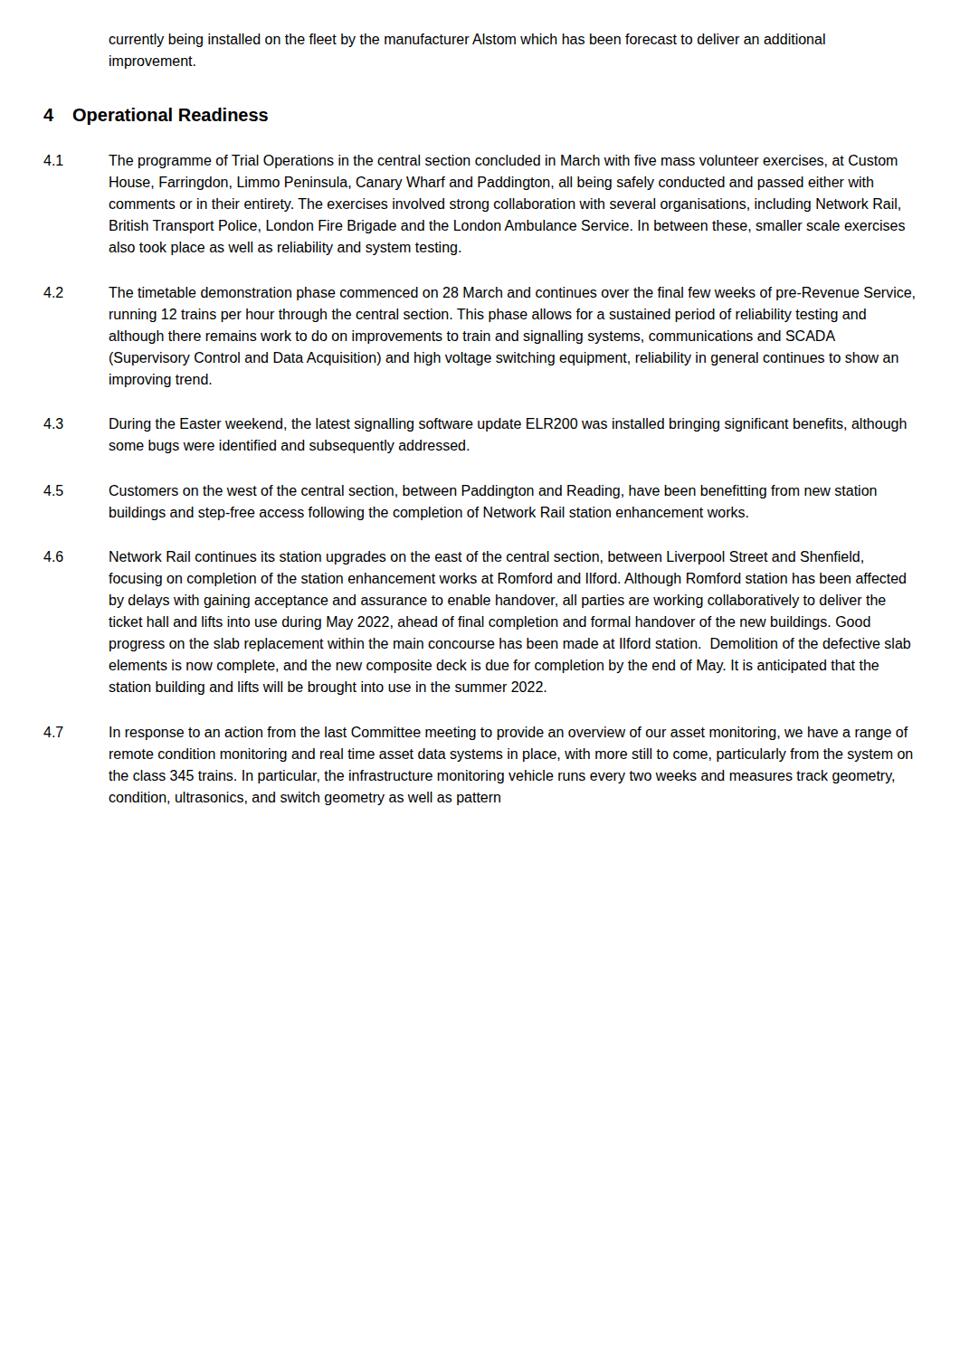currently being installed on the fleet by the manufacturer Alstom which has been forecast to deliver an additional improvement.
4 Operational Readiness
4.1
The programme of Trial Operations in the central section concluded in March with five mass volunteer exercises, at Custom House, Farringdon, Limmo Peninsula, Canary Wharf and Paddington, all being safely conducted and passed either with comments or in their entirety. The exercises involved strong collaboration with several organisations, including Network Rail, British Transport Police, London Fire Brigade and the London Ambulance Service. In between these, smaller scale exercises also took place as well as reliability and system testing.
4.2
The timetable demonstration phase commenced on 28 March and continues over the final few weeks of pre-Revenue Service, running 12 trains per hour through the central section. This phase allows for a sustained period of reliability testing and although there remains work to do on improvements to train and signalling systems, communications and SCADA (Supervisory Control and Data Acquisition) and high voltage switching equipment, reliability in general continues to show an improving trend.
4.3
During the Easter weekend, the latest signalling software update ELR200 was installed bringing significant benefits, although some bugs were identified and subsequently addressed.
4.5
Customers on the west of the central section, between Paddington and Reading, have been benefitting from new station buildings and step-free access following the completion of Network Rail station enhancement works.
4.6
Network Rail continues its station upgrades on the east of the central section, between Liverpool Street and Shenfield, focusing on completion of the station enhancement works at Romford and Ilford. Although Romford station has been affected by delays with gaining acceptance and assurance to enable handover, all parties are working collaboratively to deliver the ticket hall and lifts into use during May 2022, ahead of final completion and formal handover of the new buildings. Good progress on the slab replacement within the main concourse has been made at Ilford station. Demolition of the defective slab elements is now complete, and the new composite deck is due for completion by the end of May. It is anticipated that the station building and lifts will be brought into use in the summer 2022.
4.7
In response to an action from the last Committee meeting to provide an overview of our asset monitoring, we have a range of remote condition monitoring and real time asset data systems in place, with more still to come, particularly from the system on the class 345 trains. In particular, the infrastructure monitoring vehicle runs every two weeks and measures track geometry, condition, ultrasonics, and switch geometry as well as pattern